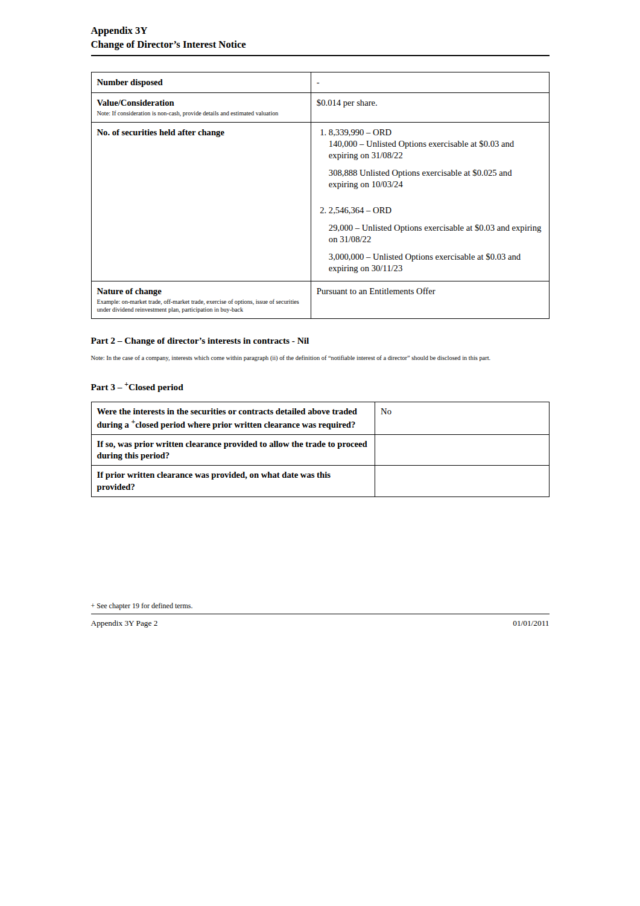Appendix 3Y
Change of Director’s Interest Notice
| Number disposed | - |
| Value/Consideration Note: If consideration is non-cash, provide details and estimated valuation | $0.014 per share. |
| No. of securities held after change | 8,339,990 – ORD 140,000 – Unlisted Options exercisable at $0.03 and expiring on 31/08/22 308,888 Unlisted Options exercisable at $0.025 and expiring on 10/03/24 2,546,364 – ORD 29,000 – Unlisted Options exercisable at $0.03 and expiring on 31/08/22 3,000,000 – Unlisted Options exercisable at $0.03 and expiring on 30/11/23 |
| Nature of change Example: on-market trade, off-market trade, exercise of options, issue of securities under dividend reinvestment plan, participation in buy-back | Pursuant to an Entitlements Offer |
Part 2 – Change of director’s interests in contracts - Nil
Note: In the case of a company, interests which come within paragraph (ii) of the definition of “notifiable interest of a director” should be disclosed in this part.
Part 3 – +Closed period
| Were the interests in the securities or contracts detailed above traded during a + closed period where prior written clearance was required? | No |
| If so, was prior written clearance provided to allow the trade to proceed during this period? | |
| If prior written clearance was provided, on what date was this provided? | |
+ See chapter 19 for defined terms.
Appendix 3Y Page 2 01/01/2011